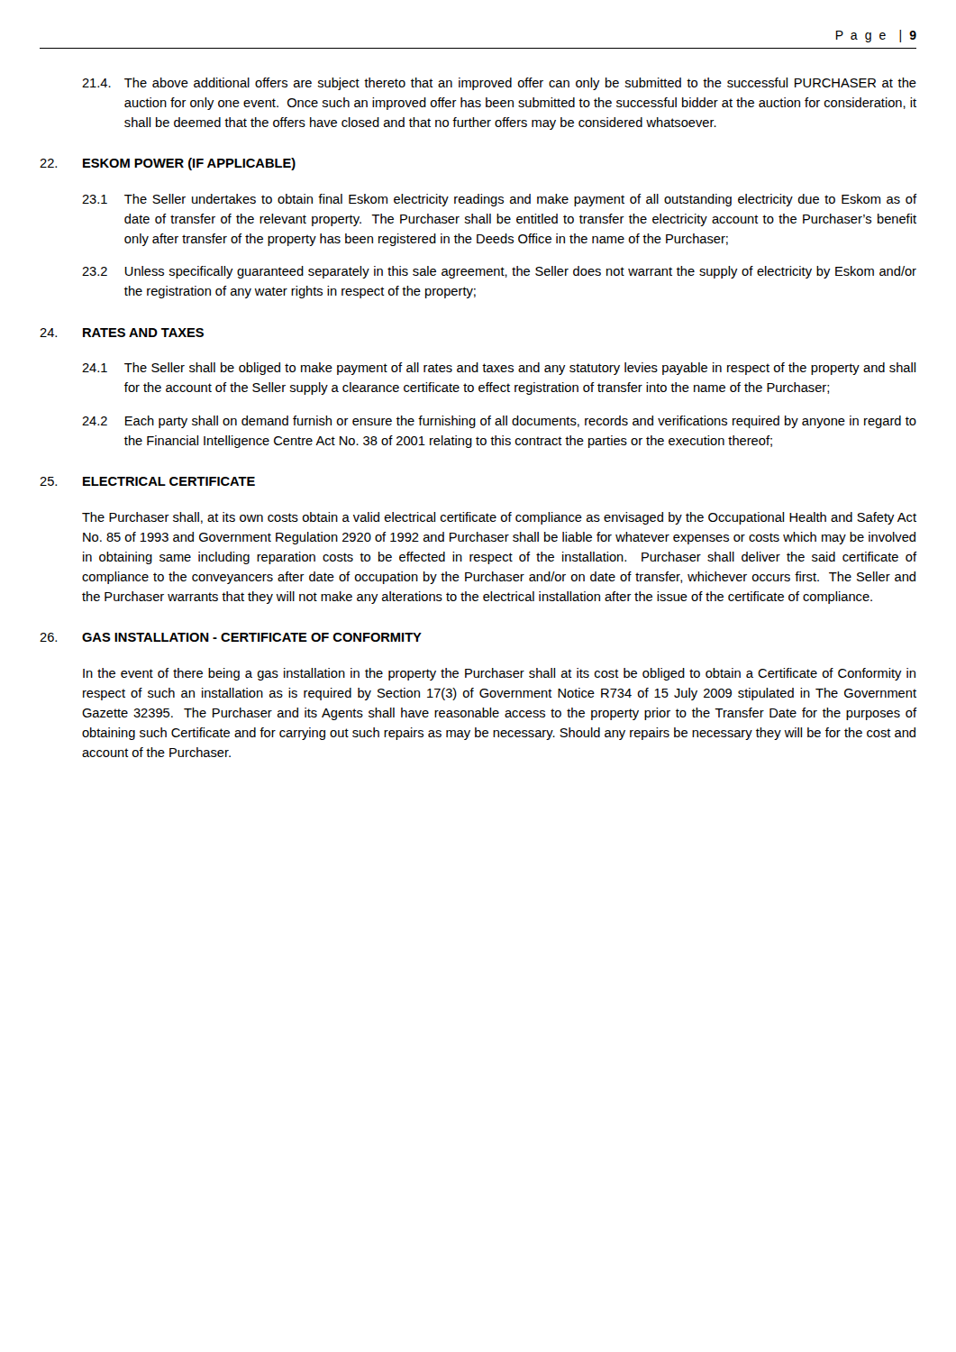P a g e | 9
21.4.
The above additional offers are subject thereto that an improved offer can only be submitted to the successful PURCHASER at the auction for only one event. Once such an improved offer has been submitted to the successful bidder at the auction for consideration, it shall be deemed that the offers have closed and that no further offers may be considered whatsoever.
22.
Eskom Power (if applicable)
23.1
The Seller undertakes to obtain final Eskom electricity readings and make payment of all outstanding electricity due to Eskom as of date of transfer of the relevant property. The Purchaser shall be entitled to transfer the electricity account to the Purchaser’s benefit only after transfer of the property has been registered in the Deeds Office in the name of the Purchaser;
23.2
Unless specifically guaranteed separately in this sale agreement, the Seller does not warrant the supply of electricity by Eskom and/or the registration of any water rights in respect of the property;
24.
Rates and Taxes
24.1
The Seller shall be obliged to make payment of all rates and taxes and any statutory levies payable in respect of the property and shall for the account of the Seller supply a clearance certificate to effect registration of transfer into the name of the Purchaser;
24.2
Each party shall on demand furnish or ensure the furnishing of all documents, records and verifications required by anyone in regard to the Financial Intelligence Centre Act No. 38 of 2001 relating to this contract the parties or the execution thereof;
25.
Electrical Certificate
The Purchaser shall, at its own costs obtain a valid electrical certificate of compliance as envisaged by the Occupational Health and Safety Act No. 85 of 1993 and Government Regulation 2920 of 1992 and Purchaser shall be liable for whatever expenses or costs which may be involved in obtaining same including reparation costs to be effected in respect of the installation. Purchaser shall deliver the said certificate of compliance to the conveyancers after date of occupation by the Purchaser and/or on date of transfer, whichever occurs first. The Seller and the Purchaser warrants that they will not make any alterations to the electrical installation after the issue of the certificate of compliance.
26.
Gas Installation - Certificate of Conformity
In the event of there being a gas installation in the property the Purchaser shall at its cost be obliged to obtain a Certificate of Conformity in respect of such an installation as is required by Section 17(3) of Government Notice R734 of 15 July 2009 stipulated in The Government Gazette 32395. The Purchaser and its Agents shall have reasonable access to the property prior to the Transfer Date for the purposes of obtaining such Certificate and for carrying out such repairs as may be necessary. Should any repairs be necessary they will be for the cost and account of the Purchaser.